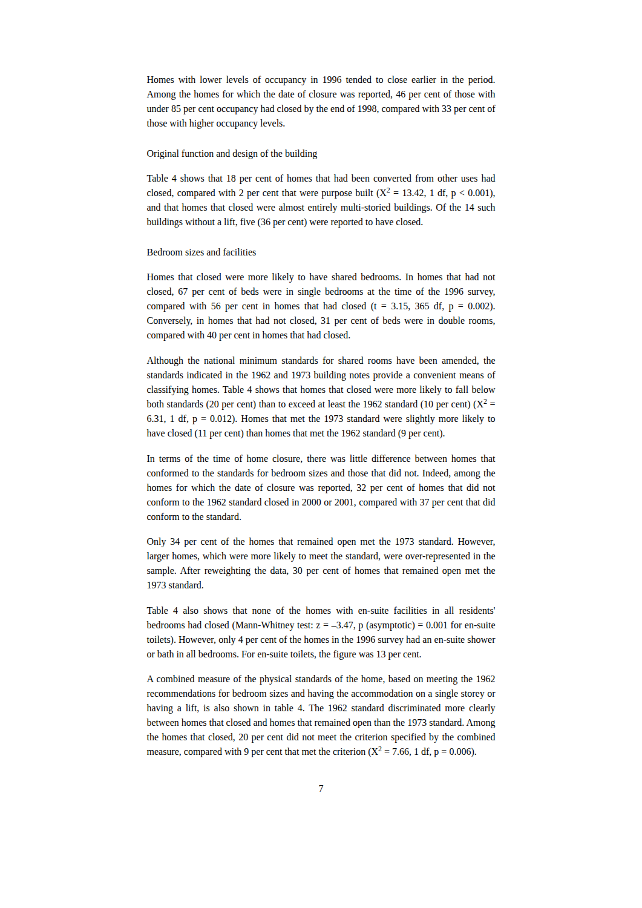Homes with lower levels of occupancy in 1996 tended to close earlier in the period. Among the homes for which the date of closure was reported, 46 per cent of those with under 85 per cent occupancy had closed by the end of 1998, compared with 33 per cent of those with higher occupancy levels.
Original function and design of the building
Table 4 shows that 18 per cent of homes that had been converted from other uses had closed, compared with 2 per cent that were purpose built (X2 = 13.42, 1 df, p < 0.001), and that homes that closed were almost entirely multi-storied buildings. Of the 14 such buildings without a lift, five (36 per cent) were reported to have closed.
Bedroom sizes and facilities
Homes that closed were more likely to have shared bedrooms. In homes that had not closed, 67 per cent of beds were in single bedrooms at the time of the 1996 survey, compared with 56 per cent in homes that had closed (t = 3.15, 365 df, p = 0.002). Conversely, in homes that had not closed, 31 per cent of beds were in double rooms, compared with 40 per cent in homes that had closed.
Although the national minimum standards for shared rooms have been amended, the standards indicated in the 1962 and 1973 building notes provide a convenient means of classifying homes. Table 4 shows that homes that closed were more likely to fall below both standards (20 per cent) than to exceed at least the 1962 standard (10 per cent) (X2 = 6.31, 1 df, p = 0.012). Homes that met the 1973 standard were slightly more likely to have closed (11 per cent) than homes that met the 1962 standard (9 per cent).
In terms of the time of home closure, there was little difference between homes that conformed to the standards for bedroom sizes and those that did not. Indeed, among the homes for which the date of closure was reported, 32 per cent of homes that did not conform to the 1962 standard closed in 2000 or 2001, compared with 37 per cent that did conform to the standard.
Only 34 per cent of the homes that remained open met the 1973 standard. However, larger homes, which were more likely to meet the standard, were over-represented in the sample. After reweighting the data, 30 per cent of homes that remained open met the 1973 standard.
Table 4 also shows that none of the homes with en-suite facilities in all residents' bedrooms had closed (Mann-Whitney test: z = –3.47, p (asymptotic) = 0.001 for en-suite toilets). However, only 4 per cent of the homes in the 1996 survey had an en-suite shower or bath in all bedrooms. For en-suite toilets, the figure was 13 per cent.
A combined measure of the physical standards of the home, based on meeting the 1962 recommendations for bedroom sizes and having the accommodation on a single storey or having a lift, is also shown in table 4. The 1962 standard discriminated more clearly between homes that closed and homes that remained open than the 1973 standard. Among the homes that closed, 20 per cent did not meet the criterion specified by the combined measure, compared with 9 per cent that met the criterion (X2 = 7.66, 1 df, p = 0.006).
7